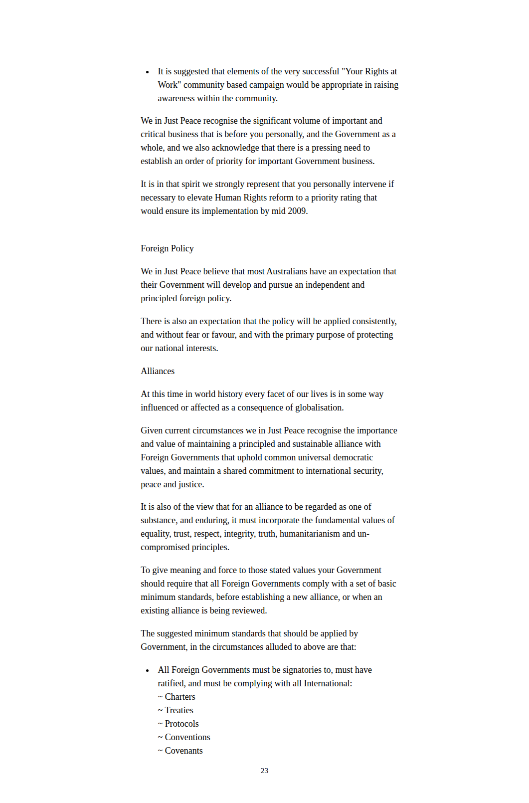It is suggested that elements of the very successful "Your Rights at Work" community based campaign would be appropriate in raising awareness within the community.
We in Just Peace recognise the significant volume of important and critical business that is before you personally, and the Government as a whole, and we also acknowledge that there is a pressing need to establish an order of priority for important Government business.
It is in that spirit we strongly represent that you personally intervene if necessary to elevate Human Rights reform to a priority rating that would ensure its implementation by mid 2009.
Foreign Policy
We in Just Peace believe that most Australians have an expectation that their Government will develop and pursue an independent and principled foreign policy.
There is also an expectation that the policy will be applied consistently, and without fear or favour, and with the primary purpose of protecting our national interests.
Alliances
At this time in world history every facet of our lives is in some way influenced or affected as a consequence of globalisation.
Given current circumstances we in Just Peace recognise the importance and value of maintaining a principled and sustainable alliance with Foreign Governments that uphold common universal democratic values, and maintain a shared commitment to international security, peace and justice.
It is also of the view that for an alliance to be regarded as one of substance, and enduring, it must incorporate the fundamental values of equality, trust, respect, integrity, truth, humanitarianism and un-compromised principles.
To give meaning and force to those stated values your Government should require that all Foreign Governments comply with a set of basic minimum standards, before establishing a new alliance, or when an existing alliance is being reviewed.
The suggested minimum standards that should be applied by Government, in the circumstances alluded to above are that:
All Foreign Governments must be signatories to, must have ratified, and must be complying with all International:
~ Charters
~ Treaties
~ Protocols
~ Conventions
~ Covenants
23